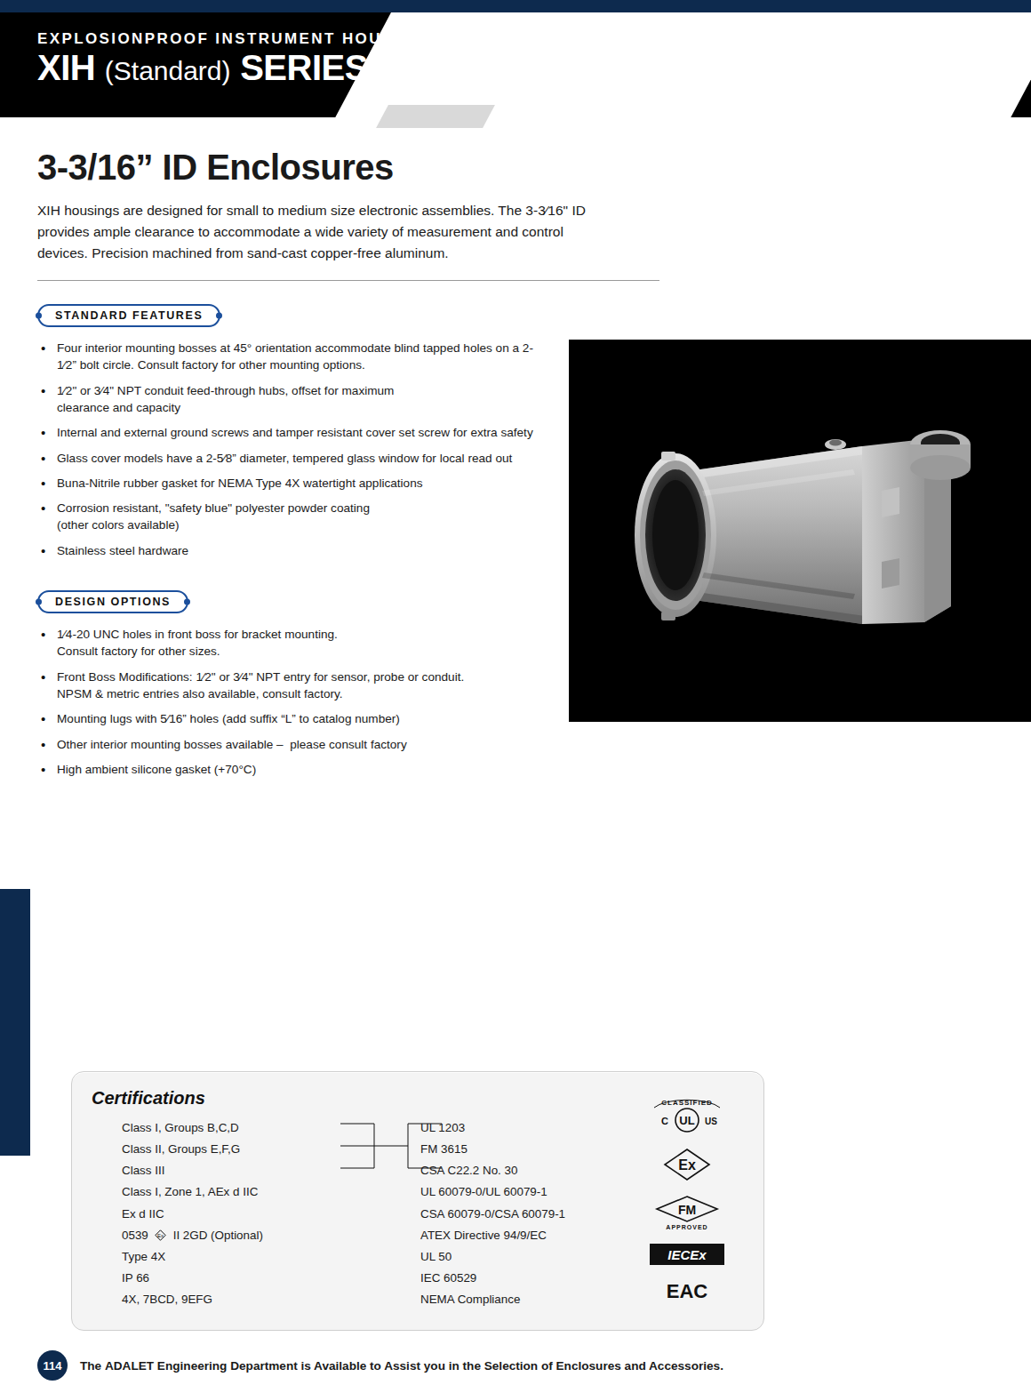Explosionproof Instrument Housings
XIH (Standard) SERIES
3-3/16” ID Enclosures
XIH housings are designed for small to medium size electronic assemblies. The 3-3⁄16" ID provides ample clearance to accommodate a wide variety of measurement and control devices. Precision machined from sand-cast copper-free aluminum.
STANDARD FEATURES
Four interior mounting bosses at 45° orientation accommodate blind tapped holes on a 2-1⁄2” bolt circle. Consult factory for other mounting options.
1⁄2" or 3⁄4" NPT conduit feed-through hubs, offset for maximum
clearance and capacity
Internal and external ground screws and tamper resistant cover set screw for extra safety
Glass cover models have a 2-5⁄8” diameter, tempered glass window for local read out
Buna-Nitrile rubber gasket for NEMA Type 4X watertight applications
Corrosion resistant, "safety blue" polyester powder coating
(other colors available)
Stainless steel hardware
DESIGN OPTIONS
1⁄4-20 UNC holes in front boss for bracket mounting.
Consult factory for other sizes.
Front Boss Modifications: 1⁄2" or 3⁄4" NPT entry for sensor, probe or conduit.
NPSM & metric entries also available, consult factory.
Mounting lugs with 5⁄16” holes (add suffix “L” to catalog number)
Other interior mounting bosses available – please consult factory
High ambient silicone gasket (+70°C)
EXPLOSIONPROOF Instrument Housings
Certifications
| Class I, Groups B,C,D | | UL 1203 |
| Class II, Groups E,F,G | | FM 3615 |
| Class III | | CSA C22.2 No. 30 |
| Class I, Zone 1, AEx d IIC | | UL 60079-0/UL 60079-1 |
| Ex d IIC | | CSA 60079-0/CSA 60079-1 |
| 0539 Ex II 2GD (Optional) | | ATEX Directive 94/9/EC |
| Type 4X | | UL 50 |
| IP 66 | | IEC 60529 |
| 4X, 7BCD, 9EFG | | NEMA Compliance |
CLASSIFIED UL C US
Ex
FM APPROVED
IECEx
EAC
114
The ADALET Engineering Department is Available to Assist you in the Selection of Enclosures and Accessories.